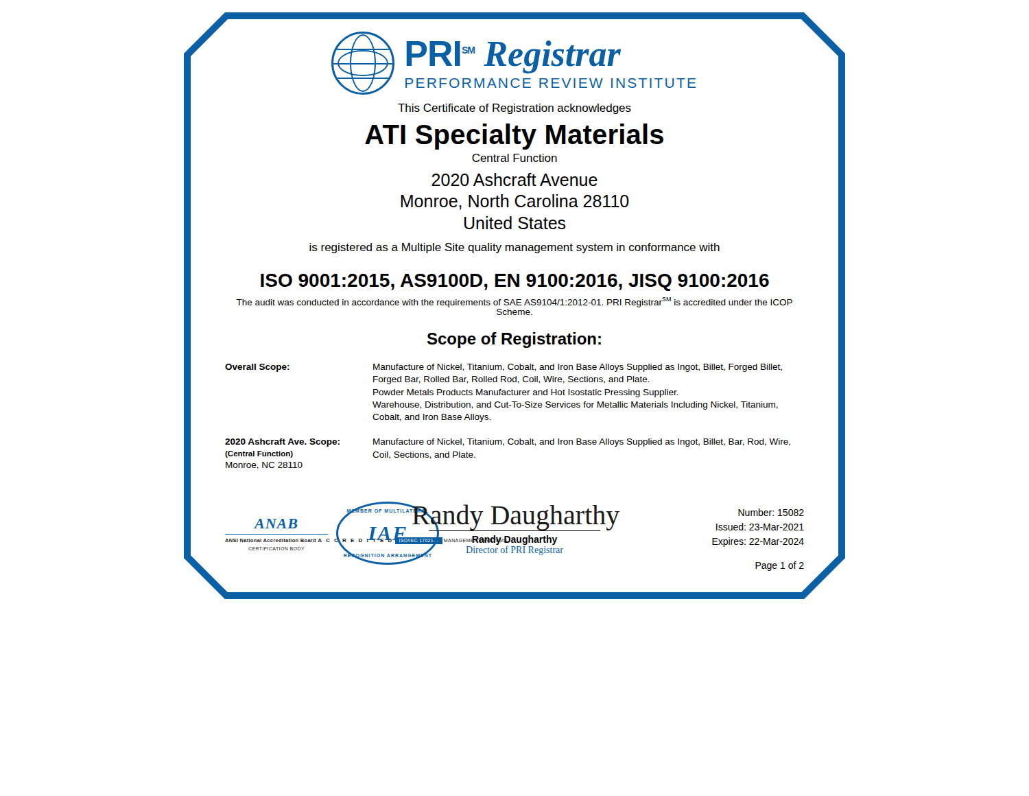PRISM Registrar
PERFORMANCE REVIEW INSTITUTE
This Certificate of Registration acknowledges
ATI Specialty Materials
Central Function
2020 Ashcraft Avenue
Monroe, North Carolina 28110
United States
is registered as a Multiple Site quality management system in conformance with
ISO 9001:2015, AS9100D, EN 9100:2016, JISQ 9100:2016
The audit was conducted in accordance with the requirements of SAE AS9104/1:2012-01. PRI RegistrarSM is accredited under the ICOP Scheme.
Scope of Registration:
| Overall Scope: | Manufacture of Nickel, Titanium, Cobalt, and Iron Base Alloys Supplied as Ingot, Billet, Forged Billet, Forged Bar, Rolled Bar, Rolled Rod, Coil, Wire, Sections, and Plate. Powder Metals Products Manufacturer and Hot Isostatic Pressing Supplier. Warehouse, Distribution, and Cut-To-Size Services for Metallic Materials Including Nickel, Titanium, Cobalt, and Iron Base Alloys. |
| 2020 Ashcraft Ave. Scope: (Central Function) Monroe, NC 28110 | Manufacture of Nickel, Titanium, Cobalt, and Iron Base Alloys Supplied as Ingot, Billet, Bar, Rod, Wire, Coil, Sections, and Plate. |
ANAB ANSI National Accreditation Board A C C R E D I T E D ISO/IEC 17021-1 MANAGEMENT SYSTEMS
CERTIFICATION BODY MEMBER OF MULTILATERAL IAF RECOGNITION ARRANGEMENT
Randy Daugharthy
Randy Daugharthy
Director of PRI Registrar
Number: 15082
Issued: 23-Mar-2021
Expires: 22-Mar-2024
Page 1 of 2